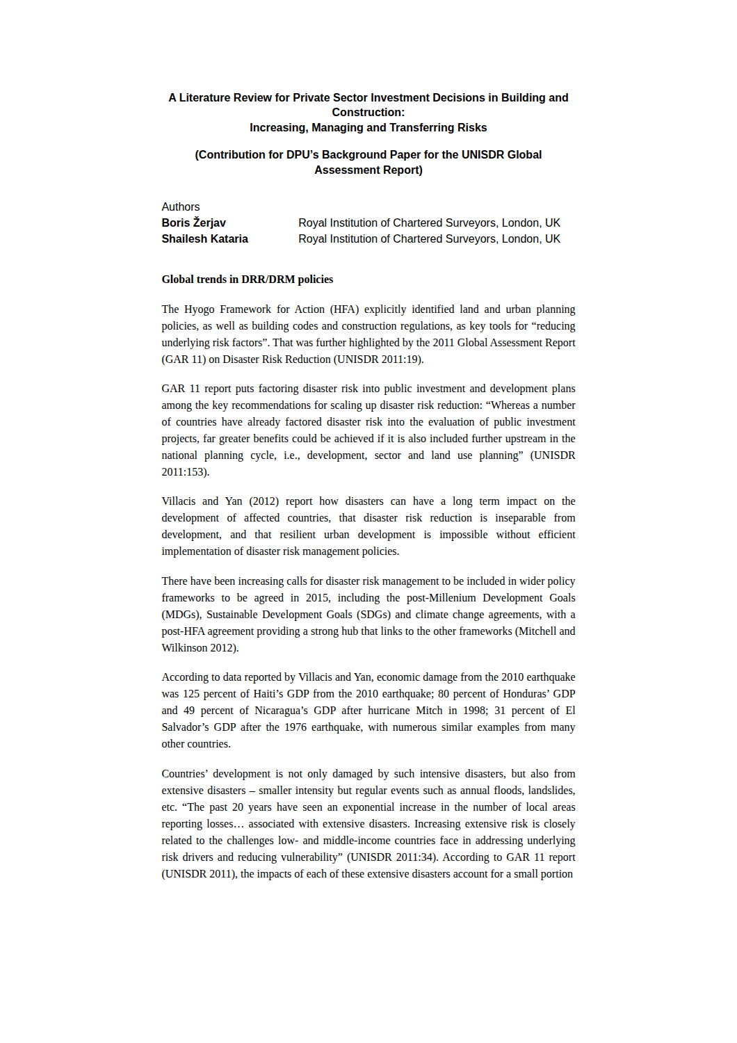A Literature Review for Private Sector Investment Decisions in Building and Construction:
Increasing, Managing and Transferring Risks
(Contribution for DPU’s Background Paper for the UNISDR Global Assessment Report)
Authors
| Boris Žerjav | Royal Institution of Chartered Surveyors, London, UK |
| Shailesh Kataria | Royal Institution of Chartered Surveyors, London, UK |
Global trends in DRR/DRM policies
The Hyogo Framework for Action (HFA) explicitly identified land and urban planning policies, as well as building codes and construction regulations, as key tools for “reducing underlying risk factors”. That was further highlighted by the 2011 Global Assessment Report (GAR 11) on Disaster Risk Reduction (UNISDR 2011:19).
GAR 11 report puts factoring disaster risk into public investment and development plans among the key recommendations for scaling up disaster risk reduction: “Whereas a number of countries have already factored disaster risk into the evaluation of public investment projects, far greater benefits could be achieved if it is also included further upstream in the national planning cycle, i.e., development, sector and land use planning” (UNISDR 2011:153).
Villacis and Yan (2012) report how disasters can have a long term impact on the development of affected countries, that disaster risk reduction is inseparable from development, and that resilient urban development is impossible without efficient implementation of disaster risk management policies.
There have been increasing calls for disaster risk management to be included in wider policy frameworks to be agreed in 2015, including the post-Millenium Development Goals (MDGs), Sustainable Development Goals (SDGs) and climate change agreements, with a post-HFA agreement providing a strong hub that links to the other frameworks (Mitchell and Wilkinson 2012).
According to data reported by Villacis and Yan, economic damage from the 2010 earthquake was 125 percent of Haiti’s GDP from the 2010 earthquake; 80 percent of Honduras’ GDP and 49 percent of Nicaragua’s GDP after hurricane Mitch in 1998; 31 percent of El Salvador’s GDP after the 1976 earthquake, with numerous similar examples from many other countries.
Countries’ development is not only damaged by such intensive disasters, but also from extensive disasters – smaller intensity but regular events such as annual floods, landslides, etc. “The past 20 years have seen an exponential increase in the number of local areas reporting losses… associated with extensive disasters. Increasing extensive risk is closely related to the challenges low- and middle-income countries face in addressing underlying risk drivers and reducing vulnerability” (UNISDR 2011:34). According to GAR 11 report (UNISDR 2011), the impacts of each of these extensive disasters account for a small portion